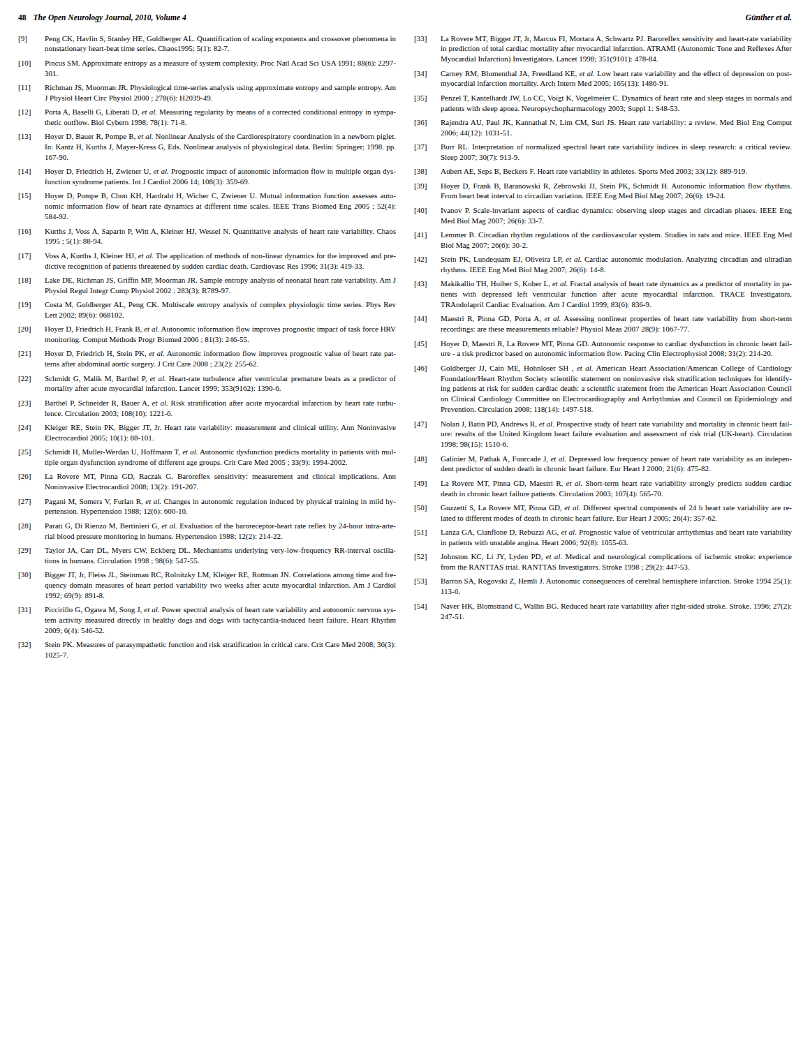48 The Open Neurology Journal, 2010, Volume 4
Günther et al.
[9] Peng CK, Havlin S, Stanley HE, Goldberger AL. Quantification of scaling exponents and crossover phenomena in nonstationary heart-beat time series. Chaos1995; 5(1): 82-7.
[10] Pincus SM. Approximate entropy as a measure of system complexity. Proc Natl Acad Sci USA 1991; 88(6): 2297-301.
[11] Richman JS, Moorman JR. Physiological time-series analysis using approximate entropy and sample entropy. Am J Physiol Heart Circ Physiol 2000 ; 278(6): H2039-49.
[12] Porta A, Baselli G, Liberati D, et al. Measuring regularity by means of a corrected conditional entropy in sympathetic outflow. Biol Cybern 1998; 78(1): 71-8.
[13] Hoyer D, Bauer R, Pompe B, et al. Nonlinear Analysis of the Cardiorespiratory coordination in a newborn piglet. In: Kantz H, Kurths J, Mayer-Kress G, Eds. Nonlinear analysis of physiological data. Berlin: Springer; 1998. pp. 167-90.
[14] Hoyer D, Friedrich H, Zwiener U, et al. Prognostic impact of autonomic information flow in multiple organ dysfunction syndrome patients. Int J Cardiol 2006 14; 108(3): 359-69.
[15] Hoyer D, Pompe B, Chon KH, Hardraht H, Wicher C, Zwiener U. Mutual information function assesses autonomic information flow of heart rate dynamics at different time scales. IEEE Trans Biomed Eng 2005 ; 52(4): 584-92.
[16] Kurths J, Voss A, Saparin P, Witt A, Kleiner HJ, Wessel N. Quantitative analysis of heart rate variability. Chaos 1995 ; 5(1): 88-94.
[17] Voss A, Kurths J, Kleiner HJ, et al. The application of methods of non-linear dynamics for the improved and predictive recognition of patients threatened by sudden cardiac death. Cardiovasc Res 1996; 31(3): 419-33.
[18] Lake DE, Richman JS, Griffin MP, Moorman JR. Sample entropy analysis of neonatal heart rate variability. Am J Physiol Regul Integr Comp Physiol 2002 ; 283(3): R789-97.
[19] Costa M, Goldberger AL, Peng CK. Multiscale entropy analysis of complex physiologic time series. Phys Rev Lett 2002; 89(6): 068102.
[20] Hoyer D, Friedrich H, Frank B, et al. Autonomic information flow improves prognostic impact of task force HRV monitoring. Comput Methods Progr Biomed 2006 ; 81(3): 246-55.
[21] Hoyer D, Friedrich H, Stein PK, et al. Autonomic information flow improves prognostic value of heart rate patterns after abdominal aortic surgery. J Crit Care 2008 ; 23(2): 255-62.
[22] Schmidt G, Malik M, Barthel P, et al. Heart-rate turbulence after ventricular premature beats as a predictor of mortality after acute myocardial infarction. Lancet 1999; 353(9162): 1390-6.
[23] Barthel P, Schneider R, Bauer A, et al. Risk stratification after acute myocardial infarction by heart rate turbulence. Circulation 2003; 108(10): 1221-6.
[24] Kleiger RE, Stein PK, Bigger JT, Jr. Heart rate variability: measurement and clinical utility. Ann Noninvasive Electrocardiol 2005; 10(1): 88-101.
[25] Schmidt H, Muller-Werdan U, Hoffmann T, et al. Autonomic dysfunction predicts mortality in patients with multiple organ dysfunction syndrome of different age groups. Crit Care Med 2005 ; 33(9): 1994-2002.
[26] La Rovere MT, Pinna GD, Raczak G. Baroreflex sensitivity: measurement and clinical implications. Ann Noninvasive Electrocardiol 2008; 13(2): 191-207.
[27] Pagani M, Somers V, Furlan R, et al. Changes in autonomic regulation induced by physical training in mild hypertension. Hypertension 1988; 12(6): 600-10.
[28] Parati G, Di Rienzo M, Bertinieri G, et al. Evaluation of the baroreceptor-heart rate reflex by 24-hour intra-arterial blood pressure monitoring in humans. Hypertension 1988; 12(2): 214-22.
[29] Taylor JA, Carr DL, Myers CW, Eckberg DL. Mechanisms underlying very-low-frequency RR-interval oscillations in humans. Circulation 1998 ; 98(6): 547-55.
[30] Bigger JT, Jr, Fleiss JL, Steinman RC, Rolnitzky LM, Kleiger RE, Rottman JN. Correlations among time and frequency domain measures of heart period variability two weeks after acute myocardial infarction. Am J Cardiol 1992; 69(9): 891-8.
[31] Piccirillo G, Ogawa M, Song J, et al. Power spectral analysis of heart rate variability and autonomic nervous system activity measured directly in healthy dogs and dogs with tachycardia-induced heart failure. Heart Rhythm 2009; 6(4): 546-52.
[32] Stein PK. Measures of parasympathetic function and risk stratification in critical care. Crit Care Med 2008; 36(3): 1025-7.
[33] La Rovere MT, Bigger JT, Jr, Marcus FI, Mortara A, Schwartz PJ. Baroreflex sensitivity and heart-rate variability in prediction of total cardiac mortality after myocardial infarction. ATRAMI (Autonomic Tone and Reflexes After Myocardial Infarction) Investigators. Lancet 1998; 351(9101): 478-84.
[34] Carney RM, Blumenthal JA, Freedland KE, et al. Low heart rate variability and the effect of depression on post-myocardial infarction mortality. Arch Intern Med 2005; 165(13): 1486-91.
[35] Penzel T, Kantelhardt JW, Lo CC, Voigt K, Vogelmeier C. Dynamics of heart rate and sleep stages in normals and patients with sleep apnea. Neuropsychopharmacology 2003; Suppl 1: S48-53.
[36] Rajendra AU, Paul JK, Kannathal N, Lim CM, Suri JS. Heart rate variability: a review. Med Biol Eng Comput 2006; 44(12): 1031-51.
[37] Burr RL. Interpretation of normalized spectral heart rate variability indices in sleep research: a critical review. Sleep 2007; 30(7): 913-9.
[38] Aubert AE, Seps B, Beckers F. Heart rate variability in athletes. Sports Med 2003; 33(12): 889-919.
[39] Hoyer D, Frank B, Baranowski R, Zebrowski JJ, Stein PK, Schmidt H. Autonomic information flow rhythms. From heart beat interval to circadian variation. IEEE Eng Med Biol Mag 2007; 26(6): 19-24.
[40] Ivanov P. Scale-invariant aspects of cardiac dynamics: observing sleep stages and circadian phases. IEEE Eng Med Biol Mag 2007; 26(6): 33-7.
[41] Lemmer B. Circadian rhythm regulations of the cardiovascular system. Studies in rats and mice. IEEE Eng Med Biol Mag 2007; 26(6): 30-2.
[42] Stein PK, Lundequam EJ, Oliveira LP, et al. Cardiac autonomic modulation. Analyzing circadian and ultradian rhythms. IEEE Eng Med Biol Mag 2007; 26(6): 14-8.
[43] Makikallio TH, Hoiber S, Kober L, et al. Fractal analysis of heart rate dynamics as a predictor of mortality in patients with depressed left ventricular function after acute myocardial infarction. TRACE Investigators. TRAndolapril Cardiac Evaluation. Am J Cardiol 1999; 83(6): 836-9.
[44] Maestri R, Pinna GD, Porta A, et al. Assessing nonlinear properties of heart rate variability from short-term recordings: are these measurements reliable? Physiol Meas 2007 28(9): 1067-77.
[45] Hoyer D, Maestri R, La Rovere MT, Pinna GD. Autonomic response to cardiac dysfunction in chronic heart failure - a risk predictor based on autonomic information flow. Pacing Clin Electrophysiol 2008; 31(2): 214-20.
[46] Goldberger JJ, Cain ME, Hohnloser SH , et al. American Heart Association/American College of Cardiology Foundation/Heart Rhythm Society scientific statement on noninvasive risk stratification techniques for identifying patients at risk for sudden cardiac death: a scientific statement from the American Heart Association Council on Clinical Cardiology Committee on Electrocardiography and Arrhythmias and Council on Epidemiology and Prevention. Circulation 2008; 118(14): 1497-518.
[47] Nolan J, Batin PD, Andrews R, et al. Prospective study of heart rate variability and mortality in chronic heart failure: results of the United Kingdom heart failure evaluation and assessment of risk trial (UK-heart). Circulation 1998; 98(15): 1510-6.
[48] Galinier M, Pathak A, Fourcade J, et al. Depressed low frequency power of heart rate variability as an independent predictor of sudden death in chronic heart failure. Eur Heart J 2000; 21(6): 475-82.
[49] La Rovere MT, Pinna GD, Maestri R, et al. Short-term heart rate variability strongly predicts sudden cardiac death in chronic heart failure patients. Circulation 2003; 107(4): 565-70.
[50] Guzzetti S, La Rovere MT, Pinna GD, et al. Different spectral components of 24 h heart rate variability are related to different modes of death in chronic heart failure. Eur Heart J 2005; 26(4): 357-62.
[51] Lanza GA, Cianflone D, Rebuzzi AG, et al. Prognostic value of ventricular arrhythmias and heart rate variability in patients with unstable angina. Heart 2006; 92(8): 1055-63.
[52] Johnston KC, Li JY, Lyden PD, et al. Medical and neurological complications of ischemic stroke: experience from the RANTTAS trial. RANTTAS Investigators. Stroke 1998 ; 29(2): 447-53.
[53] Barron SA, Rogovski Z, Hemli J. Autonomic consequences of cerebral hemisphere infarction. Stroke 1994 25(1): 113-6.
[54] Naver HK, Blomstrand C, Wallin BG. Reduced heart rate variability after right-sided stroke. Stroke. 1996; 27(2): 247-51.